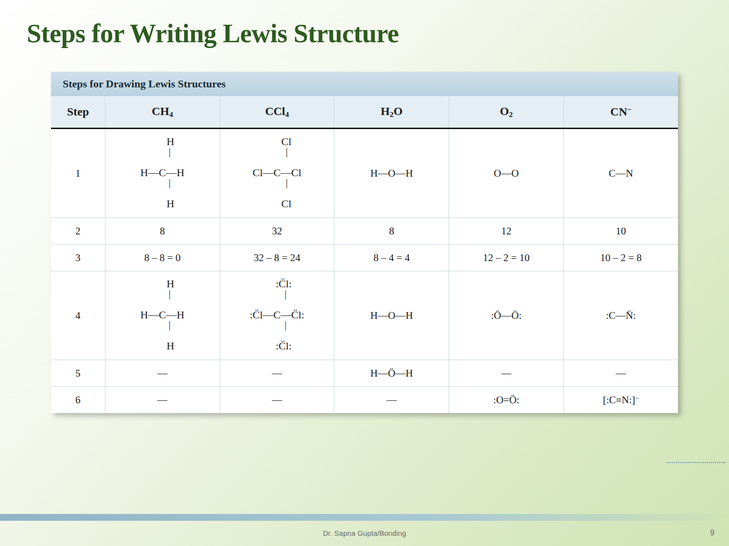Steps for Writing Lewis Structure
Steps for Drawing Lewis Structures
| Step | CH 4 | CCl 4 | H 2 O | O 2 | CN − |
| --- | --- | --- | --- | --- | --- |
| 1 | H / H—C—H / H | Cl / Cl—C—Cl / Cl | H—O—H | O—O | C—N |
| 2 | 8 | 32 | 8 | 12 | 10 |
| 3 | 8 – 8 = 0 | 32 – 8 = 24 | 8 – 4 = 4 | 12 – 2 = 10 | 10 – 2 = 8 |
| 4 | H / H—C—H / H | :C̈l: / :C̈l—C—C̈l: / :C̈l: | H—O—H | :Ö—Ö: | :C—N̈: |
| 5 | — | — | H—Ö—H | — | — |
| 6 | — | — | — | :O=Ö: | [:C≡N:] − |
Dr. Sapna Gupta/Bonding
9